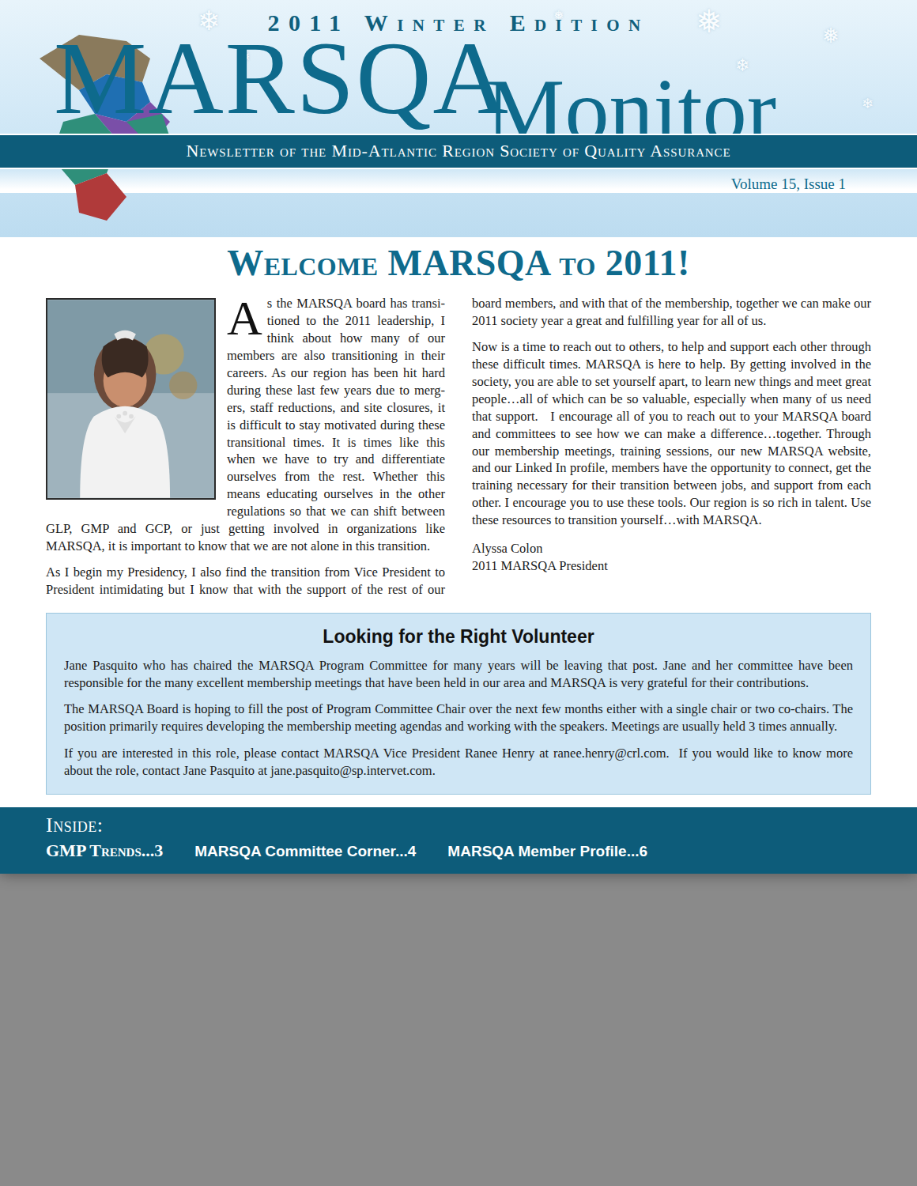2011 Winter Edition
❄ ❅ ❄ ❅ ❄ ❅ ❄ ❅
MARSQA Monitor
Newsletter of the Mid-Atlantic Region Society of Quality Assurance
Volume 15, Issue 1
Welcome MARSQA to 2011!
As the MARSQA board has transitioned to the 2011 leadership, I think about how many of our members are also transitioning in their careers. As our region has been hit hard during these last few years due to mergers, staff reductions, and site closures, it is difficult to stay motivated during these transitional times. It is times like this when we have to try and differentiate ourselves from the rest. Whether this means educating ourselves in the other regulations so that we can shift between GLP, GMP and GCP, or just getting involved in organizations like MARSQA, it is important to know that we are not alone in this transition.
As I begin my Presidency, I also find the transition from Vice President to President intimidating but I know that with the support of the rest of our board members, and with that of the membership, together we can make our 2011 society year a great and fulfilling year for all of us.
Now is a time to reach out to others, to help and support each other through these difficult times. MARSQA is here to help. By getting involved in the society, you are able to set yourself apart, to learn new things and meet great people…all of which can be so valuable, especially when many of us need that support. I encourage all of you to reach out to your MARSQA board and committees to see how we can make a difference…together. Through our membership meetings, training sessions, our new MARSQA website, and our Linked In profile, members have the opportunity to connect, get the training necessary for their transition between jobs, and support from each other. I encourage you to use these tools. Our region is so rich in talent. Use these resources to transition yourself…with MARSQA.
Alyssa Colon
2011 MARSQA President
Looking for the Right Volunteer
Jane Pasquito who has chaired the MARSQA Program Committee for many years will be leaving that post. Jane and her committee have been responsible for the many excellent membership meetings that have been held in our area and MARSQA is very grateful for their contributions.
The MARSQA Board is hoping to fill the post of Program Committee Chair over the next few months either with a single chair or two co-chairs. The position primarily requires developing the membership meeting agendas and working with the speakers. Meetings are usually held 3 times annually.
If you are interested in this role, please contact MARSQA Vice President Ranee Henry at ranee.henry@crl.com. If you would like to know more about the role, contact Jane Pasquito at jane.pasquito@sp.intervet.com.
Inside:
GMP Trends...3 MARSQA Committee Corner...4 MARSQA Member Profile...6